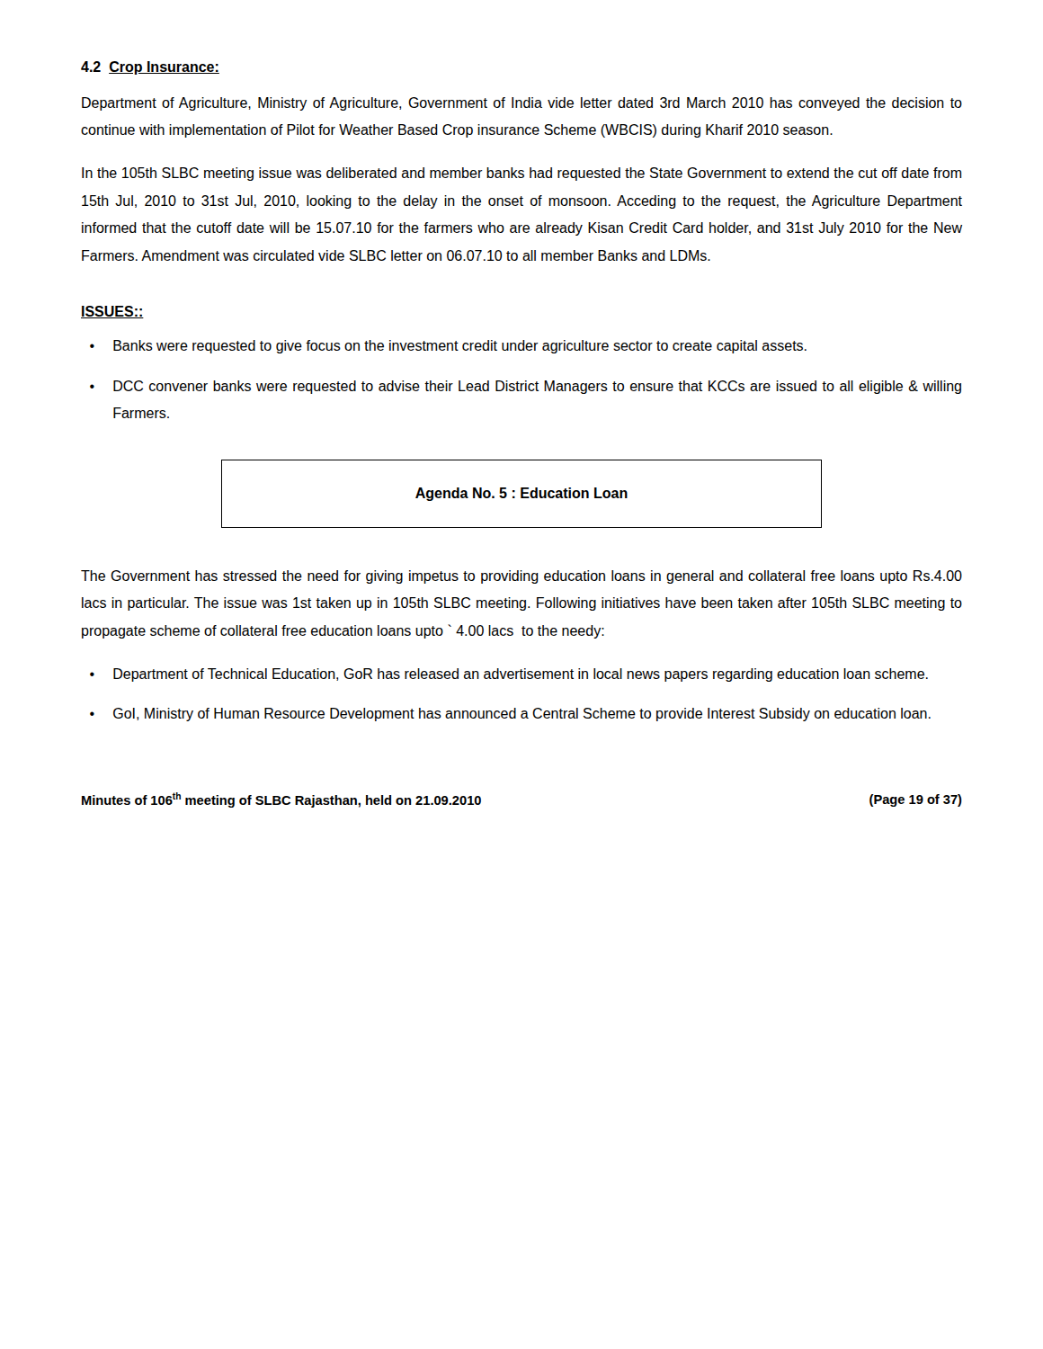4.2 Crop Insurance:
Department of Agriculture, Ministry of Agriculture, Government of India vide letter dated 3rd March 2010 has conveyed the decision to continue with implementation of Pilot for Weather Based Crop insurance Scheme (WBCIS) during Kharif 2010 season.
In the 105th SLBC meeting issue was deliberated and member banks had requested the State Government to extend the cut off date from 15th Jul, 2010 to 31st Jul, 2010, looking to the delay in the onset of monsoon. Acceding to the request, the Agriculture Department informed that the cutoff date will be 15.07.10 for the farmers who are already Kisan Credit Card holder, and 31st July 2010 for the New Farmers. Amendment was circulated vide SLBC letter on 06.07.10 to all member Banks and LDMs.
ISSUES::
Banks were requested to give focus on the investment credit under agriculture sector to create capital assets.
DCC convener banks were requested to advise their Lead District Managers to ensure that KCCs are issued to all eligible & willing Farmers.
Agenda No. 5 : Education Loan
The Government has stressed the need for giving impetus to providing education loans in general and collateral free loans upto Rs.4.00 lacs in particular. The issue was 1st taken up in 105th SLBC meeting. Following initiatives have been taken after 105th SLBC meeting to propagate scheme of collateral free education loans upto ` 4.00 lacs to the needy:
Department of Technical Education, GoR has released an advertisement in local news papers regarding education loan scheme.
GoI, Ministry of Human Resource Development has announced a Central Scheme to provide Interest Subsidy on education loan.
Minutes of 106th meeting of SLBC Rajasthan, held on 21.09.2010
(Page 19 of 37)